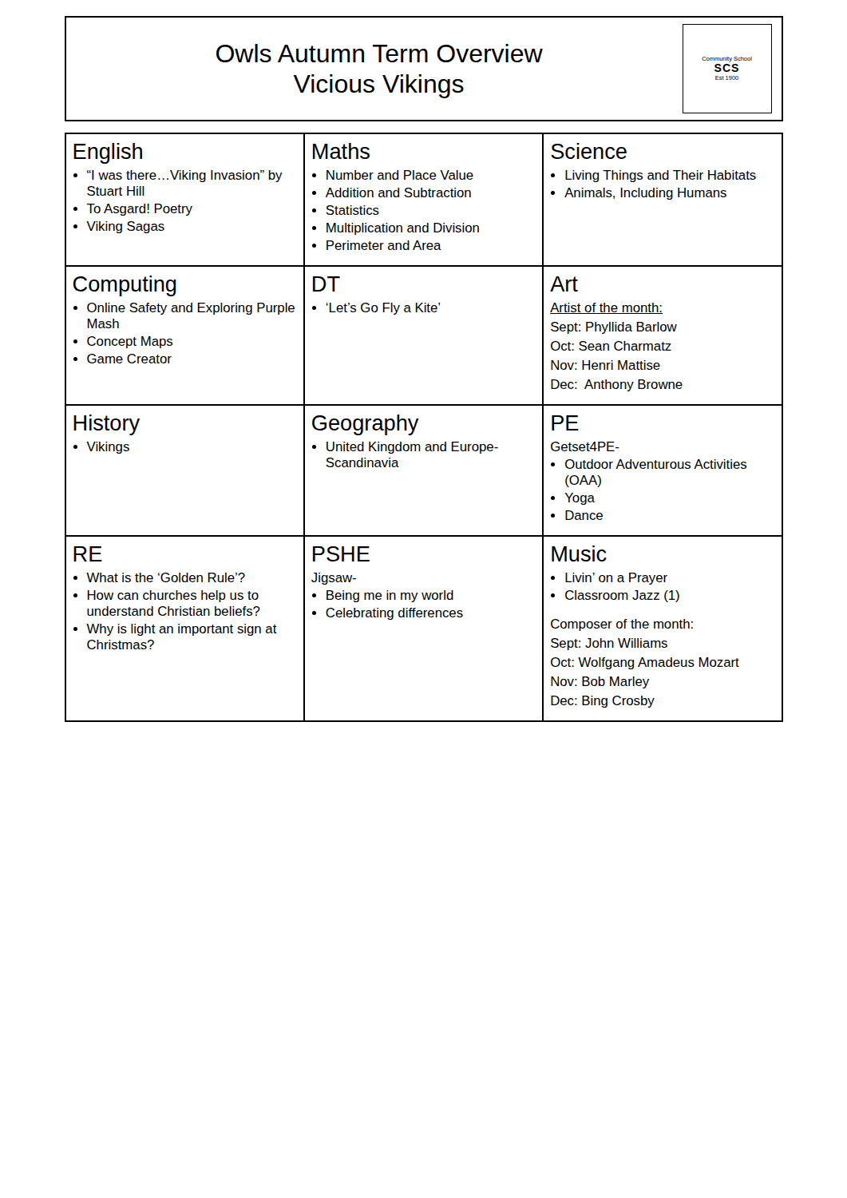Owls Autumn Term Overview
Vicious Vikings
Community School
SCS
Est 1900
| English “I was there…Viking Invasion” by Stuart Hill To Asgard! Poetry Viking Sagas | Maths Number and Place Value Addition and Subtraction Statistics Multiplication and Division Perimeter and Area | Science Living Things and Their Habitats Animals, Including Humans |
| Computing Online Safety and Exploring Purple Mash Concept Maps Game Creator | DT ‘Let’s Go Fly a Kite’ | Art Artist of the month: Sept: Phyllida Barlow Oct: Sean Charmatz Nov: Henri Mattise Dec: Anthony Browne |
| History Vikings | Geography United Kingdom and Europe- Scandinavia | PE Getset4PE- Outdoor Adventurous Activities (OAA) Yoga Dance |
| RE What is the ‘Golden Rule’? How can churches help us to understand Christian beliefs? Why is light an important sign at Christmas? | PSHE Jigsaw- Being me in my world Celebrating differences | Music Livin’ on a Prayer Classroom Jazz (1) Composer of the month: Sept: John Williams Oct: Wolfgang Amadeus Mozart Nov: Bob Marley Dec: Bing Crosby |